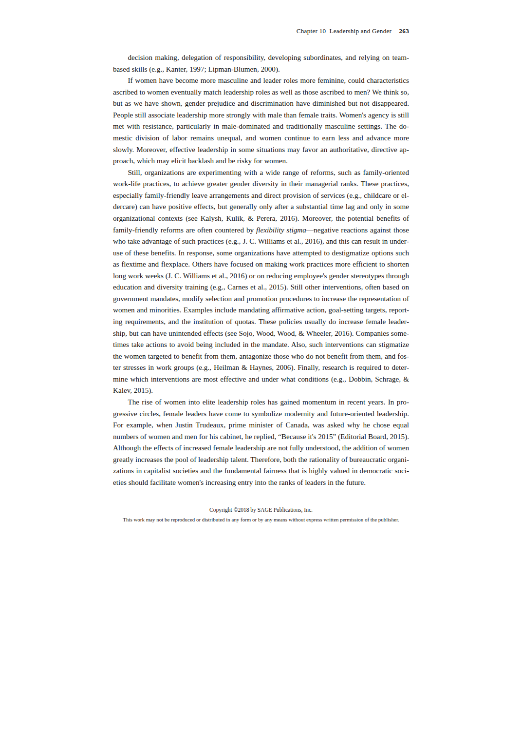Chapter 10 Leadership and Gender 263
decision making, delegation of responsibility, developing subordinates, and relying on team-based skills (e.g., Kanter, 1997; Lipman-Blumen, 2000).
If women have become more masculine and leader roles more feminine, could characteristics ascribed to women eventually match leadership roles as well as those ascribed to men? We think so, but as we have shown, gender prejudice and discrimination have diminished but not disappeared. People still associate leadership more strongly with male than female traits. Women's agency is still met with resistance, particularly in male-dominated and traditionally masculine settings. The domestic division of labor remains unequal, and women continue to earn less and advance more slowly. Moreover, effective leadership in some situations may favor an authoritative, directive approach, which may elicit backlash and be risky for women.
Still, organizations are experimenting with a wide range of reforms, such as family-oriented work-life practices, to achieve greater gender diversity in their managerial ranks. These practices, especially family-friendly leave arrangements and direct provision of services (e.g., childcare or eldercare) can have positive effects, but generally only after a substantial time lag and only in some organizational contexts (see Kalysh, Kulik, & Perera, 2016). Moreover, the potential benefits of family-friendly reforms are often countered by flexibility stigma—negative reactions against those who take advantage of such practices (e.g., J. C. Williams et al., 2016), and this can result in underuse of these benefits. In response, some organizations have attempted to destigmatize options such as flextime and flexplace. Others have focused on making work practices more efficient to shorten long work weeks (J. C. Williams et al., 2016) or on reducing employee's gender stereotypes through education and diversity training (e.g., Carnes et al., 2015). Still other interventions, often based on government mandates, modify selection and promotion procedures to increase the representation of women and minorities. Examples include mandating affirmative action, goal-setting targets, reporting requirements, and the institution of quotas. These policies usually do increase female leadership, but can have unintended effects (see Sojo, Wood, Wood, & Wheeler, 2016). Companies sometimes take actions to avoid being included in the mandate. Also, such interventions can stigmatize the women targeted to benefit from them, antagonize those who do not benefit from them, and foster stresses in work groups (e.g., Heilman & Haynes, 2006). Finally, research is required to determine which interventions are most effective and under what conditions (e.g., Dobbin, Schrage, & Kalev, 2015).
The rise of women into elite leadership roles has gained momentum in recent years. In progressive circles, female leaders have come to symbolize modernity and future-oriented leadership. For example, when Justin Trudeaux, prime minister of Canada, was asked why he chose equal numbers of women and men for his cabinet, he replied, “Because it's 2015” (Editorial Board, 2015). Although the effects of increased female leadership are not fully understood, the addition of women greatly increases the pool of leadership talent. Therefore, both the rationality of bureaucratic organizations in capitalist societies and the fundamental fairness that is highly valued in democratic societies should facilitate women's increasing entry into the ranks of leaders in the future.
Copyright ©2018 by SAGE Publications, Inc.
This work may not be reproduced or distributed in any form or by any means without express written permission of the publisher.